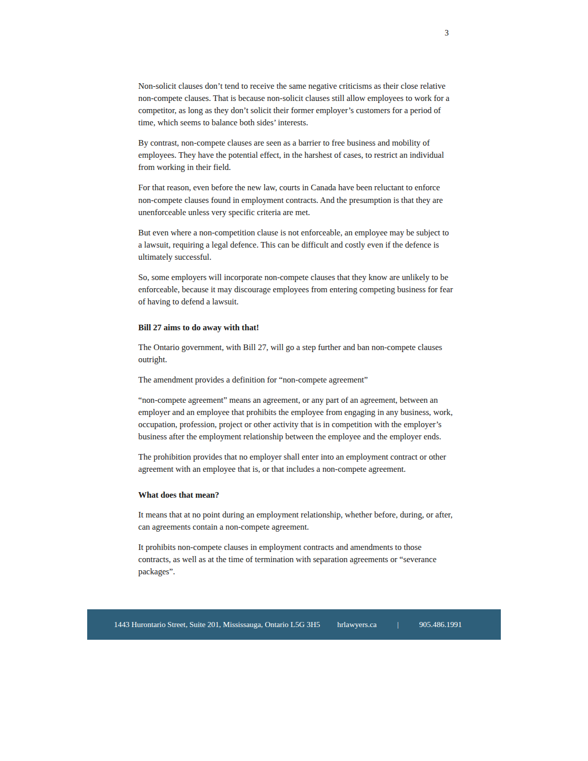3
Non-solicit clauses don’t tend to receive the same negative criticisms as their close relative non-compete clauses. That is because non-solicit clauses still allow employees to work for a competitor, as long as they don’t solicit their former employer’s customers for a period of time, which seems to balance both sides’ interests.
By contrast, non-compete clauses are seen as a barrier to free business and mobility of employees. They have the potential effect, in the harshest of cases, to restrict an individual from working in their field.
For that reason, even before the new law, courts in Canada have been reluctant to enforce non-compete clauses found in employment contracts. And the presumption is that they are unenforceable unless very specific criteria are met.
But even where a non-competition clause is not enforceable, an employee may be subject to a lawsuit, requiring a legal defence. This can be difficult and costly even if the defence is ultimately successful.
So, some employers will incorporate non-compete clauses that they know are unlikely to be enforceable, because it may discourage employees from entering competing business for fear of having to defend a lawsuit.
Bill 27 aims to do away with that!
The Ontario government, with Bill 27, will go a step further and ban non-compete clauses outright.
The amendment provides a definition for “non-compete agreement”
“non-compete agreement” means an agreement, or any part of an agreement, between an employer and an employee that prohibits the employee from engaging in any business, work, occupation, profession, project or other activity that is in competition with the employer’s business after the employment relationship between the employee and the employer ends.
The prohibition provides that no employer shall enter into an employment contract or other agreement with an employee that is, or that includes a non-compete agreement.
What does that mean?
It means that at no point during an employment relationship, whether before, during, or after, can agreements contain a non-compete agreement.
It prohibits non-compete clauses in employment contracts and amendments to those contracts, as well as at the time of termination with separation agreements or “severance packages”.
1443 Hurontario Street, Suite 201, Mississauga, Ontario L5G 3H5
hrlawyers.ca | 905.486.1991